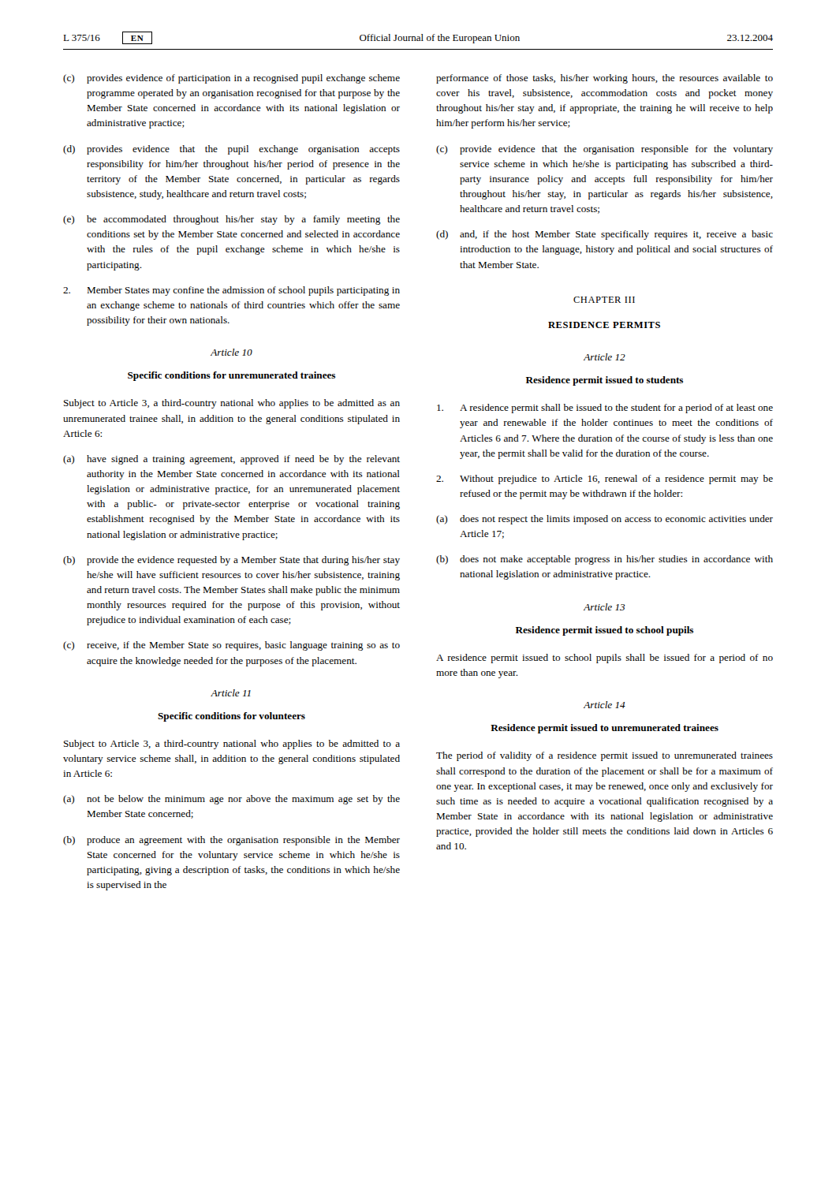L 375/16 EN
Official Journal of the European Union
23.12.2004
(c)
provides evidence of participation in a recognised pupil exchange scheme programme operated by an organisation recognised for that purpose by the Member State concerned in accordance with its national legislation or administrative practice;
(d)
provides evidence that the pupil exchange organisation accepts responsibility for him/her throughout his/her period of presence in the territory of the Member State concerned, in particular as regards subsistence, study, healthcare and return travel costs;
(e)
be accommodated throughout his/her stay by a family meeting the conditions set by the Member State concerned and selected in accordance with the rules of the pupil exchange scheme in which he/she is participating.
2.
Member States may confine the admission of school pupils participating in an exchange scheme to nationals of third countries which offer the same possibility for their own nationals.
Article 10
Specific conditions for unremunerated trainees
Subject to Article 3, a third-country national who applies to be admitted as an unremunerated trainee shall, in addition to the general conditions stipulated in Article 6:
(a)
have signed a training agreement, approved if need be by the relevant authority in the Member State concerned in accordance with its national legislation or administrative practice, for an unremunerated placement with a public- or private-sector enterprise or vocational training establishment recognised by the Member State in accordance with its national legislation or administrative practice;
(b)
provide the evidence requested by a Member State that during his/her stay he/she will have sufficient resources to cover his/her subsistence, training and return travel costs. The Member States shall make public the minimum monthly resources required for the purpose of this provision, without prejudice to individual examination of each case;
(c)
receive, if the Member State so requires, basic language training so as to acquire the knowledge needed for the purposes of the placement.
Article 11
Specific conditions for volunteers
Subject to Article 3, a third-country national who applies to be admitted to a voluntary service scheme shall, in addition to the general conditions stipulated in Article 6:
(a)
not be below the minimum age nor above the maximum age set by the Member State concerned;
(b)
produce an agreement with the organisation responsible in the Member State concerned for the voluntary service scheme in which he/she is participating, giving a description of tasks, the conditions in which he/she is supervised in the
performance of those tasks, his/her working hours, the resources available to cover his travel, subsistence, accommodation costs and pocket money throughout his/her stay and, if appropriate, the training he will receive to help him/her perform his/her service;
(c)
provide evidence that the organisation responsible for the voluntary service scheme in which he/she is participating has subscribed a third-party insurance policy and accepts full responsibility for him/her throughout his/her stay, in particular as regards his/her subsistence, healthcare and return travel costs;
(d)
and, if the host Member State specifically requires it, receive a basic introduction to the language, history and political and social structures of that Member State.
CHAPTER III
RESIDENCE PERMITS
Article 12
Residence permit issued to students
1.
A residence permit shall be issued to the student for a period of at least one year and renewable if the holder continues to meet the conditions of Articles 6 and 7. Where the duration of the course of study is less than one year, the permit shall be valid for the duration of the course.
2.
Without prejudice to Article 16, renewal of a residence permit may be refused or the permit may be withdrawn if the holder:
(a)
does not respect the limits imposed on access to economic activities under Article 17;
(b)
does not make acceptable progress in his/her studies in accordance with national legislation or administrative practice.
Article 13
Residence permit issued to school pupils
A residence permit issued to school pupils shall be issued for a period of no more than one year.
Article 14
Residence permit issued to unremunerated trainees
The period of validity of a residence permit issued to unremunerated trainees shall correspond to the duration of the placement or shall be for a maximum of one year. In exceptional cases, it may be renewed, once only and exclusively for such time as is needed to acquire a vocational qualification recognised by a Member State in accordance with its national legislation or administrative practice, provided the holder still meets the conditions laid down in Articles 6 and 10.